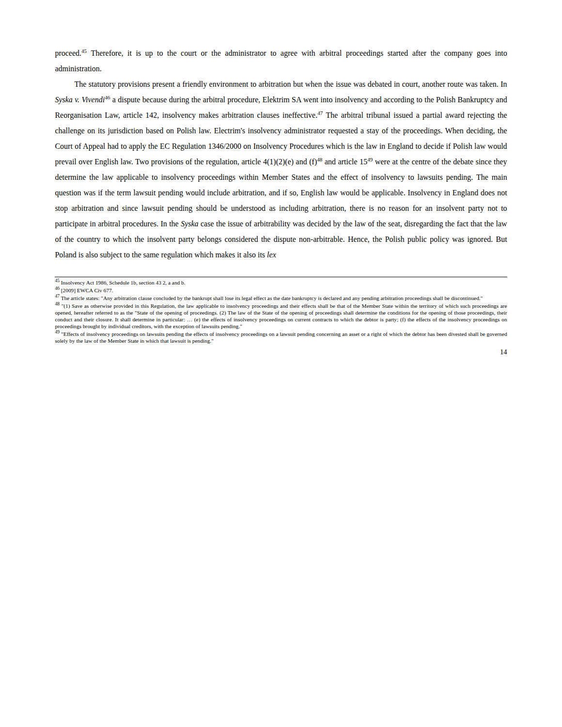proceed.45 Therefore, it is up to the court or the administrator to agree with arbitral proceedings started after the company goes into administration.
The statutory provisions present a friendly environment to arbitration but when the issue was debated in court, another route was taken. In Syska v. Vivendi46 a dispute because during the arbitral procedure, Elektrim SA went into insolvency and according to the Polish Bankruptcy and Reorganisation Law, article 142, insolvency makes arbitration clauses ineffective.47 The arbitral tribunal issued a partial award rejecting the challenge on its jurisdiction based on Polish law. Electrim's insolvency administrator requested a stay of the proceedings. When deciding, the Court of Appeal had to apply the EC Regulation 1346/2000 on Insolvency Procedures which is the law in England to decide if Polish law would prevail over English law. Two provisions of the regulation, article 4(1)(2)(e) and (f)48 and article 1549 were at the centre of the debate since they determine the law applicable to insolvency proceedings within Member States and the effect of insolvency to lawsuits pending. The main question was if the term lawsuit pending would include arbitration, and if so, English law would be applicable. Insolvency in England does not stop arbitration and since lawsuit pending should be understood as including arbitration, there is no reason for an insolvent party not to participate in arbitral procedures. In the Syska case the issue of arbitrability was decided by the law of the seat, disregarding the fact that the law of the country to which the insolvent party belongs considered the dispute non-arbitrable. Hence, the Polish public policy was ignored. But Poland is also subject to the same regulation which makes it also its lex
45 Insolvency Act 1986, Schedule 1b, section 43 2, a and b.
46 [2009] EWCA Civ 677.
47 The article states: "Any arbitration clause concluded by the bankrupt shall lose its legal effect as the date bankruptcy is declared and any pending arbitration proceedings shall be discontinued."
48 "(1) Save as otherwise provided in this Regulation, the law applicable to insolvency proceedings and their effects shall be that of the Member State within the territory of which such proceedings are opened, hereafter referred to as the "State of the opening of proceedings. (2) The law of the State of the opening of proceedings shall determine the conditions for the opening of those proceedings, their conduct and their closure. It shall determine in particular: … (e) the effects of insolvency proceedings on current contracts to which the debtor is party; (f) the effects of the insolvency proceedings on proceedings brought by individual creditors, with the exception of lawsuits pending."
49 "Effects of insolvency proceedings on lawsuits pending the effects of insolvency proceedings on a lawsuit pending concerning an asset or a right of which the debtor has been divested shall be governed solely by the law of the Member State in which that lawsuit is pending."
14